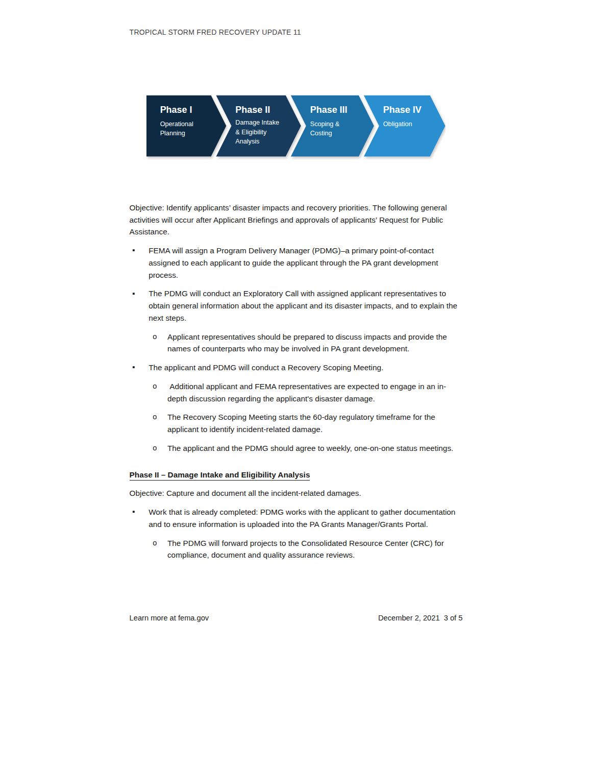TROPICAL STORM FRED RECOVERY UPDATE 11
Phase I Operational Planning Phase II Damage Intake & Eligibility Analysis Phase III Scoping & Costing Phase IV Obligation
Objective: Identify applicants’ disaster impacts and recovery priorities. The following general activities will occur after Applicant Briefings and approvals of applicants’ Request for Public Assistance.
FEMA will assign a Program Delivery Manager (PDMG)–a primary point-of-contact assigned to each applicant to guide the applicant through the PA grant development process.
The PDMG will conduct an Exploratory Call with assigned applicant representatives to obtain general information about the applicant and its disaster impacts, and to explain the next steps.
Applicant representatives should be prepared to discuss impacts and provide the names of counterparts who may be involved in PA grant development.
The applicant and PDMG will conduct a Recovery Scoping Meeting.
Additional applicant and FEMA representatives are expected to engage in an in-depth discussion regarding the applicant's disaster damage.
The Recovery Scoping Meeting starts the 60-day regulatory timeframe for the applicant to identify incident-related damage.
The applicant and the PDMG should agree to weekly, one-on-one status meetings.
Phase II – Damage Intake and Eligibility Analysis
Objective: Capture and document all the incident-related damages.
Work that is already completed: PDMG works with the applicant to gather documentation and to ensure information is uploaded into the PA Grants Manager/Grants Portal.
The PDMG will forward projects to the Consolidated Resource Center (CRC) for compliance, document and quality assurance reviews.
Learn more at fema.gov
December 2, 2021 3 of 5